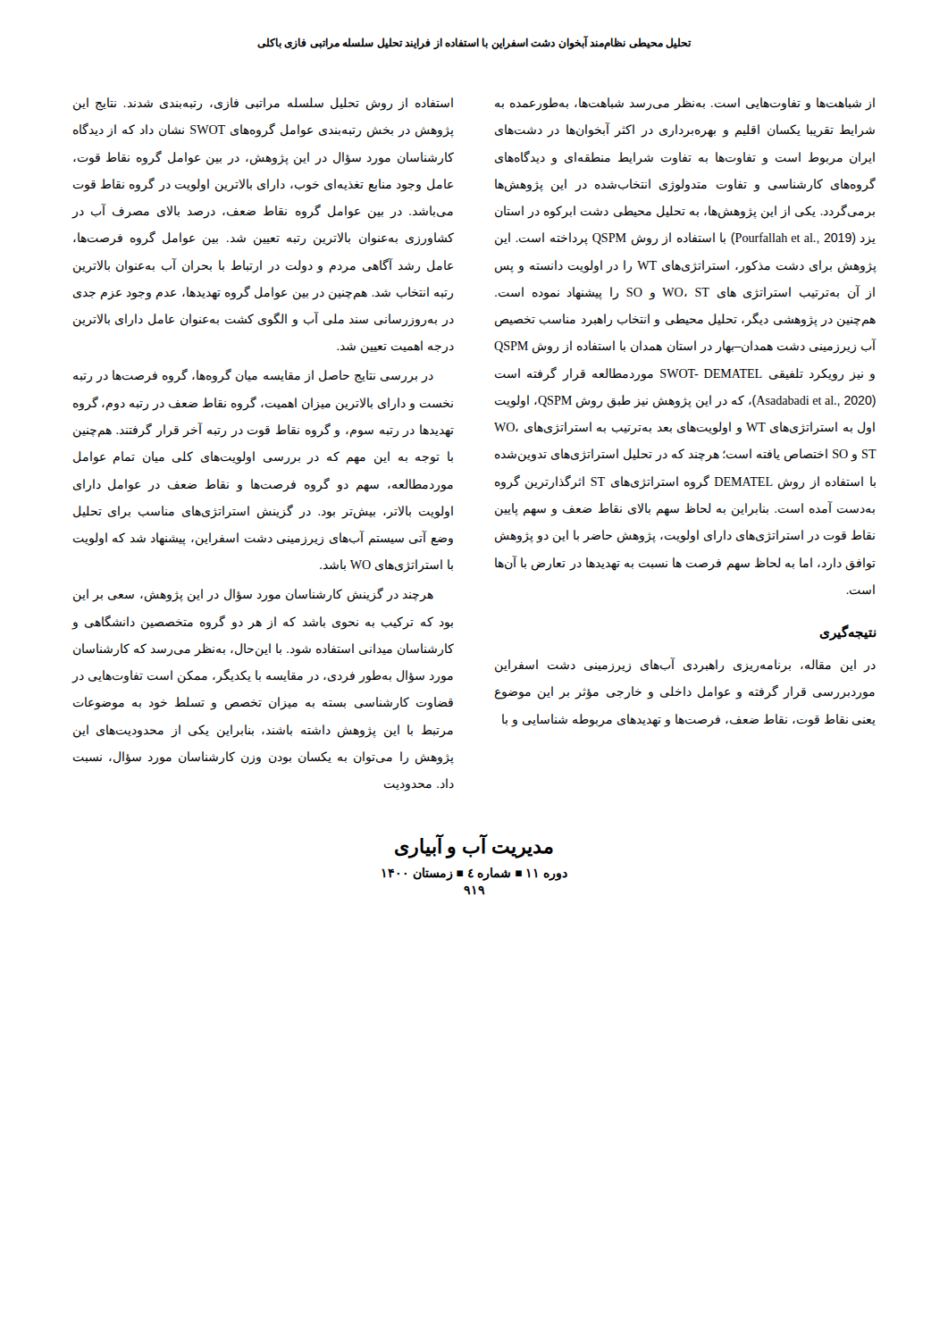تحلیل محیطی نظام‌مند آبخوان دشت اسفراین با استفاده از فرایند تحلیل سلسله مراتبی فازی باکلی
از شباهت‌ها و تفاوت‌هایی است. به‌نظر می‌رسد شباهت‌ها، به‌طورعمده به شرایط تقریبا یکسان اقلیم و بهره‌برداری در اکثر آبخوان‌ها در دشت‌های ایران مربوط است و تفاوت‌ها به تفاوت شرایط منطقه‌ای و دیدگاه‌های گروه‌های کارشناسی و تفاوت متدولوژی انتخاب‌شده در این پژوهش‌ها برمی‌گردد. یکی از این پژوهش‌ها، به تحلیل محیطی دشت ابرکوه در استان یزد (Pourfallah et al., 2019) با استفاده از روش QSPM پرداخته است. این پژوهش برای دشت مذکور، استراتژی‌های WT را در اولویت دانسته و پس از آن به‌ترتیب استراتژی های WO، ST و SO را پیشنهاد نموده است. هم‌چنین در پژوهشی دیگر، تحلیل محیطی و انتخاب راهبرد مناسب تخصیص آب زیرزمینی دشت همدان–بهار در استان همدان با استفاده از روش QSPM و نیز رویکرد تلفیقی SWOT- DEMATEL موردمطالعه قرار گرفته است (Asadabadi et al., 2020)، که در این پژوهش نیز طبق روش QSPM، اولویت اول به استراتژی‌های WT و اولویت‌های بعد به‌ترتیب به استراتژی‌های WO، ST و SO اختصاص یافته است؛ هرچند که در تحلیل استراتژی‌های تدوین‌شده با استفاده از روش DEMATEL گروه استراتژی‌های ST اثرگذارترین گروه به‌دست آمده است. بنابراین به لحاظ سهم بالای نقاط ضعف و سهم پایین نقاط قوت در استراتژی‌های دارای اولویت، پژوهش حاضر با این دو پژوهش توافق دارد، اما به لحاظ سهم فرصت ها نسبت به تهدیدها در تعارض با آن‌ها است.
نتیجه‌گیری
در این مقاله، برنامه‌ریزی راهبردی آب‌های زیرزمینی دشت اسفراین موردبررسی قرار گرفته و عوامل داخلی و خارجی مؤثر بر این موضوع یعنی نقاط قوت، نقاط ضعف، فرصت‌ها و تهدیدهای مربوطه شناسایی و با
استفاده از روش تحلیل سلسله مراتبی فازی، رتبه‌بندی شدند. نتایج این پژوهش در بخش رتبه‌بندی عوامل گروه‌های SWOT نشان داد که از دیدگاه کارشناسان مورد سؤال در این پژوهش، در بین عوامل گروه نقاط قوت، عامل وجود منابع تغذیه‌ای خوب، دارای بالاترین اولویت در گروه نقاط قوت می‌باشد. در بین عوامل گروه نقاط ضعف، درصد بالای مصرف آب در کشاورزی به‌عنوان بالاترین رتبه تعیین شد. بین عوامل گروه فرصت‌ها، عامل رشد آگاهی مردم و دولت در ارتباط با بحران آب به‌عنوان بالاترین رتبه انتخاب شد. هم‌چنین در بین عوامل گروه تهدیدها، عدم وجود عزم جدی در به‌روزرسانی سند ملی آب و الگوی کشت به‌عنوان عامل دارای بالاترین درجه اهمیت تعیین شد.
در بررسی نتایج حاصل از مقایسه میان گروه‌ها، گروه فرصت‌ها در رتبه نخست و دارای بالاترین میزان اهمیت، گروه نقاط ضعف در رتبه دوم، گروه تهدیدها در رتبه سوم، و گروه نقاط قوت در رتبه آخر قرار گرفتند. هم‌چنین با توجه به این مهم که در بررسی اولویت‌های کلی میان تمام عوامل موردمطالعه، سهم دو گروه فرصت‌ها و نقاط ضعف در عوامل دارای اولویت بالاتر، بیش‌تر بود. در گزینش استراتژی‌های مناسب برای تحلیل وضع آتی سیستم آب‌های زیرزمینی دشت اسفراین، پیشنهاد شد که اولویت با استراتژی‌های WO باشد.
هرچند در گزینش کارشناسان مورد سؤال در این پژوهش، سعی بر این بود که ترکیب به نحوی باشد که از هر دو گروه متخصصین دانشگاهی و کارشناسان میدانی استفاده شود. با این‌حال، به‌نظر می‌رسد که کارشناسان مورد سؤال به‌طور فردی، در مقایسه با یکدیگر، ممکن است تفاوت‌هایی در قضاوت کارشناسی بسته به میزان تخصص و تسلط خود به موضوعات مرتبط با این پژوهش داشته باشند، بنابراین یکی از محدودیت‌های این پژوهش را می‌توان به یکسان بودن وزن کارشناسان مورد سؤال، نسبت داد. محدودیت
مدیریت آب و آبیاری
دوره ۱۱ ■ شماره ٤ ■ زمستان ۱۴۰۰
۹۱۹